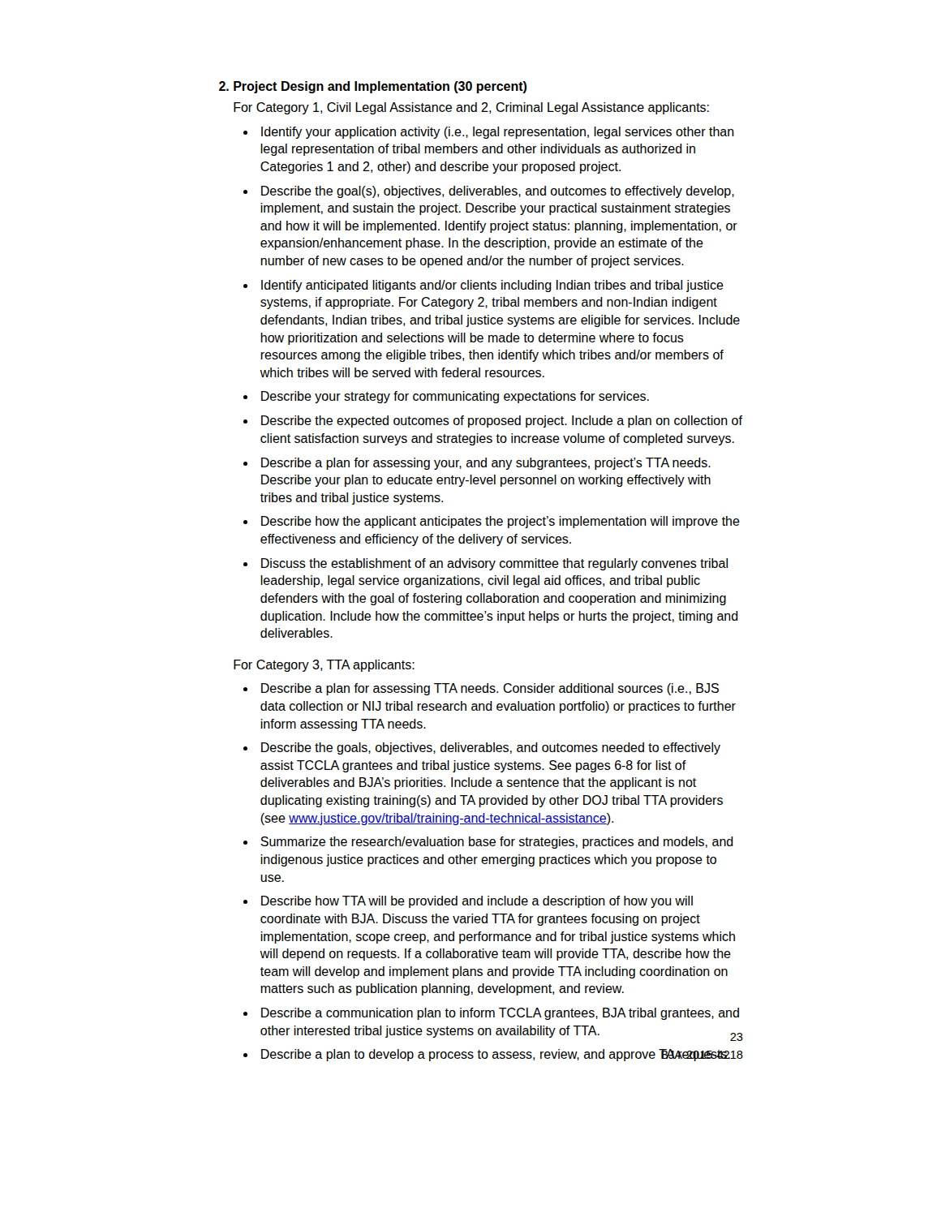Project Design and Implementation (30 percent)
For Category 1, Civil Legal Assistance and 2, Criminal Legal Assistance applicants:
Identify your application activity (i.e., legal representation, legal services other than legal representation of tribal members and other individuals as authorized in Categories 1 and 2, other) and describe your proposed project.
Describe the goal(s), objectives, deliverables, and outcomes to effectively develop, implement, and sustain the project. Describe your practical sustainment strategies and how it will be implemented. Identify project status: planning, implementation, or expansion/enhancement phase. In the description, provide an estimate of the number of new cases to be opened and/or the number of project services.
Identify anticipated litigants and/or clients including Indian tribes and tribal justice systems, if appropriate. For Category 2, tribal members and non-Indian indigent defendants, Indian tribes, and tribal justice systems are eligible for services. Include how prioritization and selections will be made to determine where to focus resources among the eligible tribes, then identify which tribes and/or members of which tribes will be served with federal resources.
Describe your strategy for communicating expectations for services.
Describe the expected outcomes of proposed project. Include a plan on collection of client satisfaction surveys and strategies to increase volume of completed surveys.
Describe a plan for assessing your, and any subgrantees, project’s TTA needs. Describe your plan to educate entry-level personnel on working effectively with tribes and tribal justice systems.
Describe how the applicant anticipates the project’s implementation will improve the effectiveness and efficiency of the delivery of services.
Discuss the establishment of an advisory committee that regularly convenes tribal leadership, legal service organizations, civil legal aid offices, and tribal public defenders with the goal of fostering collaboration and cooperation and minimizing duplication. Include how the committee’s input helps or hurts the project, timing and deliverables.
For Category 3, TTA applicants:
Describe a plan for assessing TTA needs. Consider additional sources (i.e., BJS data collection or NIJ tribal research and evaluation portfolio) or practices to further inform assessing TTA needs.
Describe the goals, objectives, deliverables, and outcomes needed to effectively assist TCCLA grantees and tribal justice systems. See pages 6-8 for list of deliverables and BJA’s priorities. Include a sentence that the applicant is not duplicating existing training(s) and TA provided by other DOJ tribal TTA providers (see www.justice.gov/tribal/training-and-technical-assistance).
Summarize the research/evaluation base for strategies, practices and models, and indigenous justice practices and other emerging practices which you propose to use.
Describe how TTA will be provided and include a description of how you will coordinate with BJA. Discuss the varied TTA for grantees focusing on project implementation, scope creep, and performance and for tribal justice systems which will depend on requests. If a collaborative team will provide TTA, describe how the team will develop and implement plans and provide TTA including coordination on matters such as publication planning, development, and review.
Describe a communication plan to inform TCCLA grantees, BJA tribal grantees, and other interested tribal justice systems on availability of TTA.
Describe a plan to develop a process to assess, review, and approve TA requests.
23
BJA-2015-4218